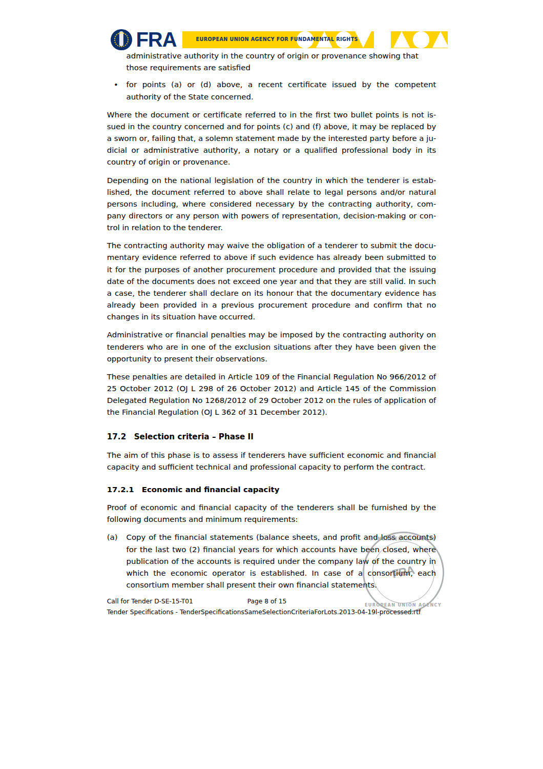FRA
EUROPEAN UNION AGENCY FOR FUNDAMENTAL RIGHTS
administrative authority in the country of origin or provenance showing that those requirements are satisfied
for points (a) or (d) above, a recent certificate issued by the competent authority of the State concerned.
Where the document or certificate referred to in the first two bullet points is not issued in the country concerned and for points (c) and (f) above, it may be replaced by a sworn or, failing that, a solemn statement made by the interested party before a judicial or administrative authority, a notary or a qualified professional body in its country of origin or provenance.
Depending on the national legislation of the country in which the tenderer is established, the document referred to above shall relate to legal persons and/or natural persons including, where considered necessary by the contracting authority, company directors or any person with powers of representation, decision-making or control in relation to the tenderer.
The contracting authority may waive the obligation of a tenderer to submit the documentary evidence referred to above if such evidence has already been submitted to it for the purposes of another procurement procedure and provided that the issuing date of the documents does not exceed one year and that they are still valid. In such a case, the tenderer shall declare on its honour that the documentary evidence has already been provided in a previous procurement procedure and confirm that no changes in its situation have occurred.
Administrative or financial penalties may be imposed by the contracting authority on tenderers who are in one of the exclusion situations after they have been given the opportunity to present their observations.
These penalties are detailed in Article 109 of the Financial Regulation No 966/2012 of 25 October 2012 (OJ L 298 of 26 October 2012) and Article 145 of the Commission Delegated Regulation No 1268/2012 of 29 October 2012 on the rules of application of the Financial Regulation (OJ L 362 of 31 December 2012).
17.2 Selection criteria – Phase II
The aim of this phase is to assess if tenderers have sufficient economic and financial capacity and sufficient technical and professional capacity to perform the contract.
17.2.1 Economic and financial capacity
Proof of economic and financial capacity of the tenderers shall be furnished by the following documents and minimum requirements:
(a) Copy of the financial statements (balance sheets, and profit and loss accounts) for the last two (2) financial years for which accounts have been closed, where publication of the accounts is required under the company law of the country in which the economic operator is established. In case of a consortium, each consortium member shall present their own financial statements.
FUNDAMENTAL RIGHTS
FRA
EUROPEAN UNION AGENCY
Call for Tender D-SE-15-T01 Page 8 of 15
Tender Specifications - TenderSpecificationsSameSelectionCriteriaForLots.2013-04-19l-processed.rtf